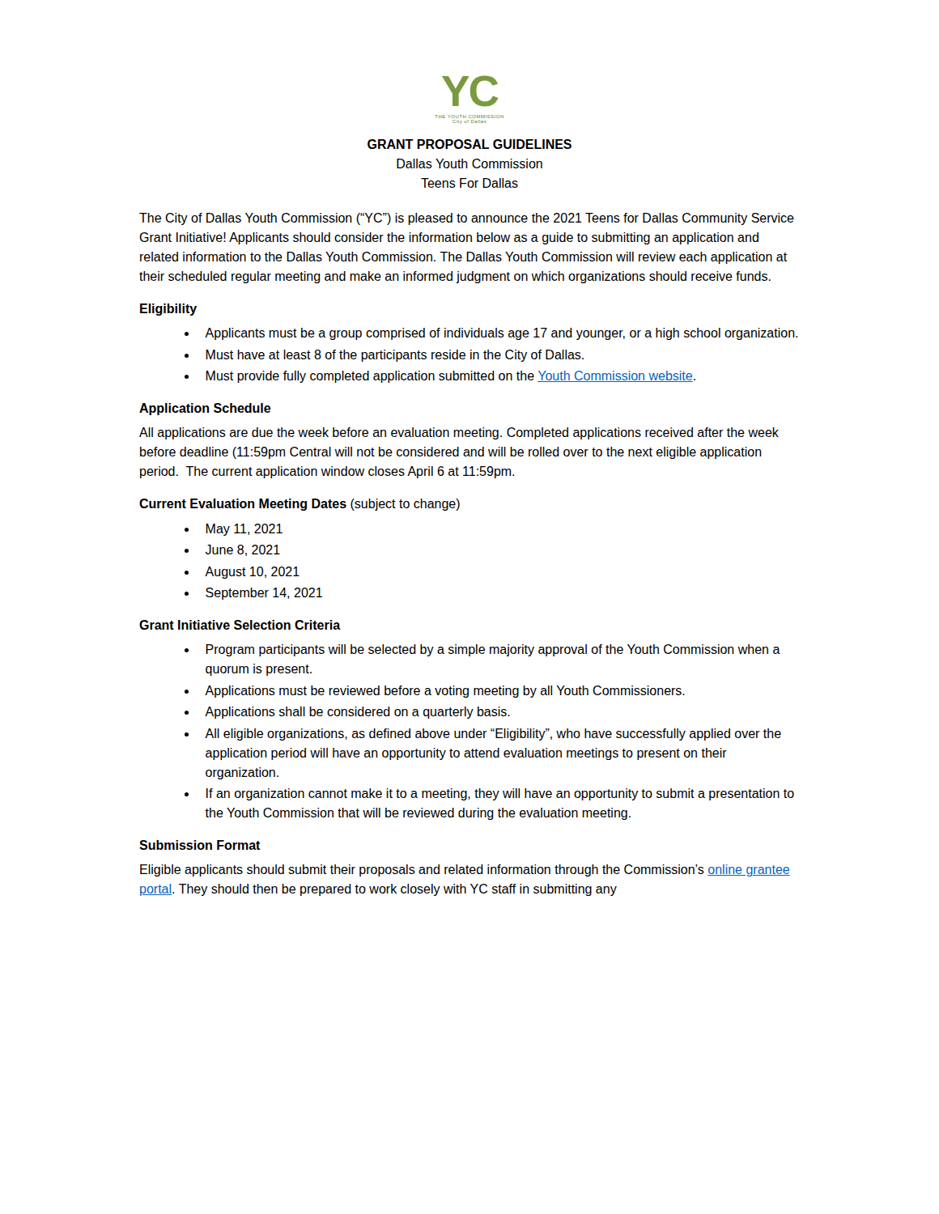YC THE YOUTH COMMISSION
City of Dallas
GRANT PROPOSAL GUIDELINES
Dallas Youth Commission
Teens For Dallas
The City of Dallas Youth Commission (“YC”) is pleased to announce the 2021 Teens for Dallas Community Service Grant Initiative! Applicants should consider the information below as a guide to submitting an application and related information to the Dallas Youth Commission. The Dallas Youth Commission will review each application at their scheduled regular meeting and make an informed judgment on which organizations should receive funds.
Eligibility
Applicants must be a group comprised of individuals age 17 and younger, or a high school organization.
Must have at least 8 of the participants reside in the City of Dallas.
Must provide fully completed application submitted on the Youth Commission website.
Application Schedule
All applications are due the week before an evaluation meeting. Completed applications received after the week before deadline (11:59pm Central will not be considered and will be rolled over to the next eligible application period. The current application window closes April 6 at 11:59pm.
Current Evaluation Meeting Dates (subject to change)
May 11, 2021
June 8, 2021
August 10, 2021
September 14, 2021
Grant Initiative Selection Criteria
Program participants will be selected by a simple majority approval of the Youth Commission when a quorum is present.
Applications must be reviewed before a voting meeting by all Youth Commissioners.
Applications shall be considered on a quarterly basis.
All eligible organizations, as defined above under “Eligibility”, who have successfully applied over the application period will have an opportunity to attend evaluation meetings to present on their organization.
If an organization cannot make it to a meeting, they will have an opportunity to submit a presentation to the Youth Commission that will be reviewed during the evaluation meeting.
Submission Format
Eligible applicants should submit their proposals and related information through the Commission’s online grantee portal. They should then be prepared to work closely with YC staff in submitting any